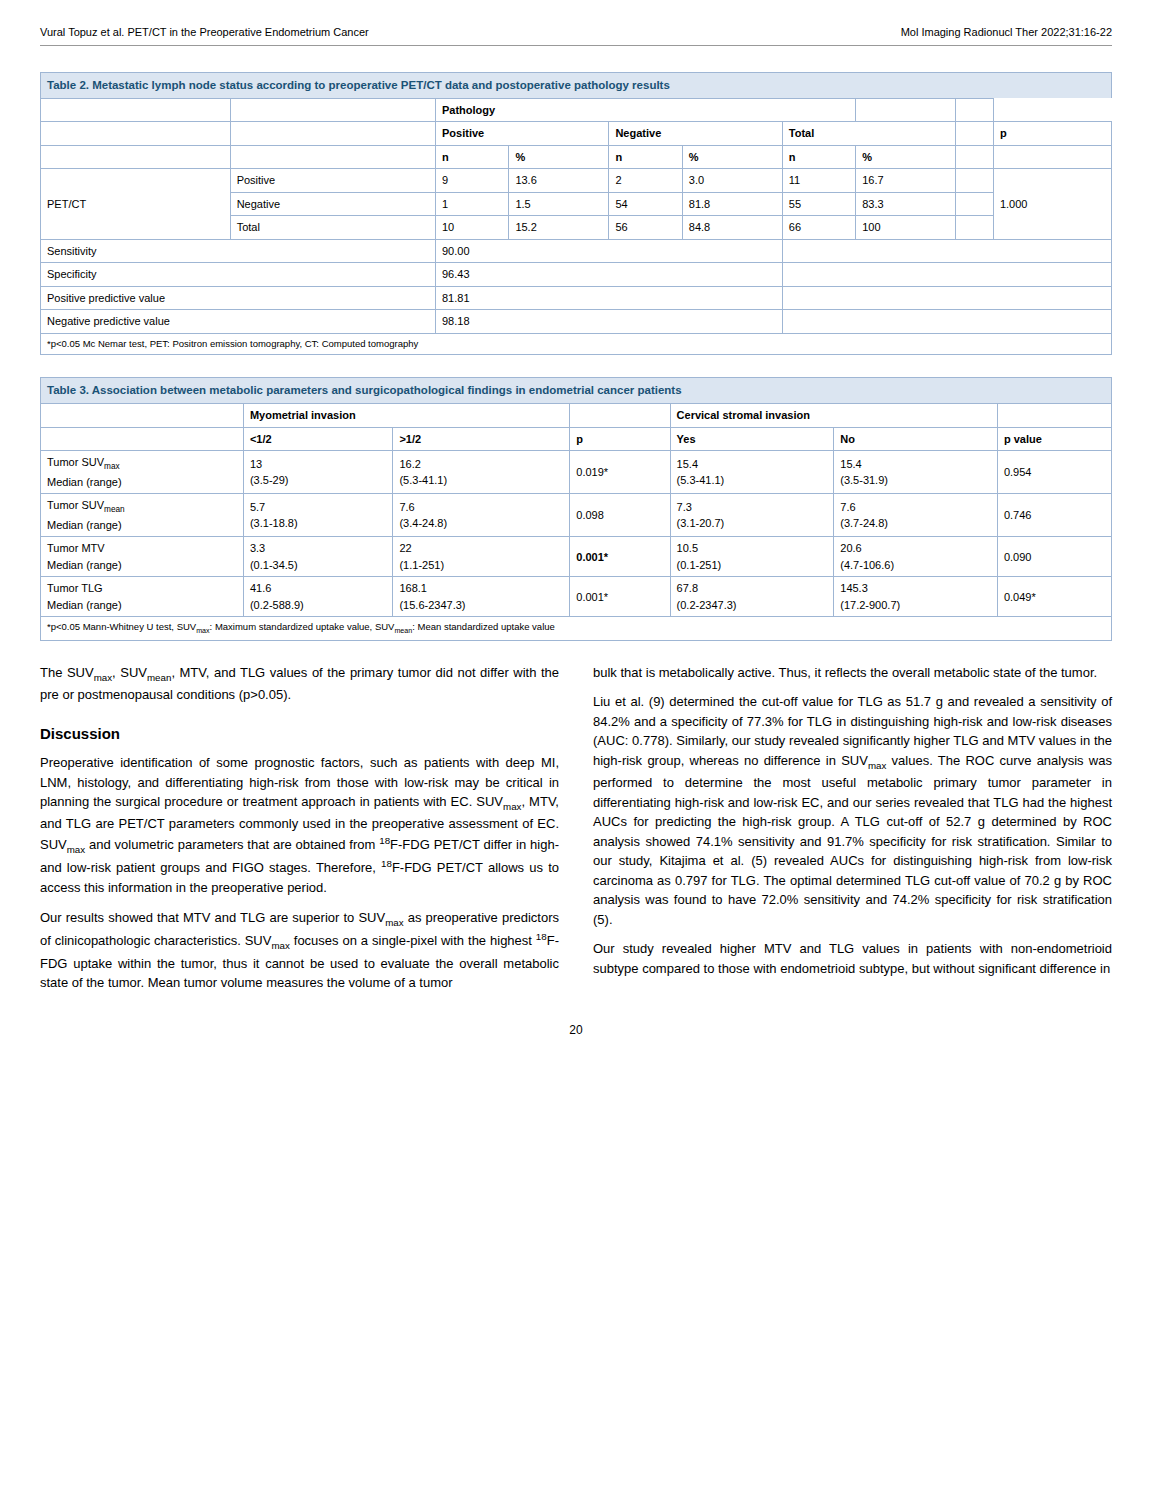Vural Topuz et al. PET/CT in the Preoperative Endometrium Cancer
Mol Imaging Radionucl Ther 2022;31:16-22
Table 2. Metastatic lymph node status according to preoperative PET/CT data and postoperative pathology results
| | | Pathology | | |
| | | Positive | Negative | Total | | p |
| | | n | % | n | % | n | % | | |
| PET/CT | Positive | 9 | 13.6 | 2 | 3.0 | 11 | 16.7 | | 1.000 |
| Negative | 1 | 1.5 | 54 | 81.8 | 55 | 83.3 | |
| Total | 10 | 15.2 | 56 | 84.8 | 66 | 100 | |
| Sensitivity | 90.00 | |
| Specificity | 96.43 | |
| Positive predictive value | 81.81 | |
| Negative predictive value | 98.18 | |
| *p<0.05 Mc Nemar test, PET: Positron emission tomography, CT: Computed tomography |
Table 3. Association between metabolic parameters and surgicopathological findings in endometrial cancer patients
| | Myometrial invasion | | Cervical stromal invasion | |
| | <1/2 | >1/2 | p | Yes | No | p value |
| Tumor SUV max Median (range) | 13 (3.5-29) | 16.2 (5.3-41.1) | 0.019* | 15.4 (5.3-41.1) | 15.4 (3.5-31.9) | 0.954 |
| Tumor SUV mean Median (range) | 5.7 (3.1-18.8) | 7.6 (3.4-24.8) | 0.098 | 7.3 (3.1-20.7) | 7.6 (3.7-24.8) | 0.746 |
| Tumor MTV Median (range) | 3.3 (0.1-34.5) | 22 (1.1-251) | 0.001* | 10.5 (0.1-251) | 20.6 (4.7-106.6) | 0.090 |
| Tumor TLG Median (range) | 41.6 (0.2-588.9) | 168.1 (15.6-2347.3) | 0.001* | 67.8 (0.2-2347.3) | 145.3 (17.2-900.7) | 0.049* |
| *p<0.05 Mann-Whitney U test, SUV max : Maximum standardized uptake value, SUV mean : Mean standardized uptake value |
The SUVmax, SUVmean, MTV, and TLG values of the primary tumor did not differ with the pre or postmenopausal conditions (p>0.05).
Discussion
Preoperative identification of some prognostic factors, such as patients with deep MI, LNM, histology, and differentiating high-risk from those with low-risk may be critical in planning the surgical procedure or treatment approach in patients with EC. SUVmax, MTV, and TLG are PET/CT parameters commonly used in the preoperative assessment of EC. SUVmax and volumetric parameters that are obtained from 18F-FDG PET/CT differ in high- and low-risk patient groups and FIGO stages. Therefore, 18F-FDG PET/CT allows us to access this information in the preoperative period.
Our results showed that MTV and TLG are superior to SUVmax as preoperative predictors of clinicopathologic characteristics. SUVmax focuses on a single-pixel with the highest 18F-FDG uptake within the tumor, thus it cannot be used to evaluate the overall metabolic state of the tumor. Mean tumor volume measures the volume of a tumor
bulk that is metabolically active. Thus, it reflects the overall metabolic state of the tumor.
Liu et al. (9) determined the cut-off value for TLG as 51.7 g and revealed a sensitivity of 84.2% and a specificity of 77.3% for TLG in distinguishing high-risk and low-risk diseases (AUC: 0.778). Similarly, our study revealed significantly higher TLG and MTV values in the high-risk group, whereas no difference in SUVmax values. The ROC curve analysis was performed to determine the most useful metabolic primary tumor parameter in differentiating high-risk and low-risk EC, and our series revealed that TLG had the highest AUCs for predicting the high-risk group. A TLG cut-off of 52.7 g determined by ROC analysis showed 74.1% sensitivity and 91.7% specificity for risk stratification. Similar to our study, Kitajima et al. (5) revealed AUCs for distinguishing high-risk from low-risk carcinoma as 0.797 for TLG. The optimal determined TLG cut-off value of 70.2 g by ROC analysis was found to have 72.0% sensitivity and 74.2% specificity for risk stratification (5).
Our study revealed higher MTV and TLG values in patients with non-endometrioid subtype compared to those with endometrioid subtype, but without significant difference in
20